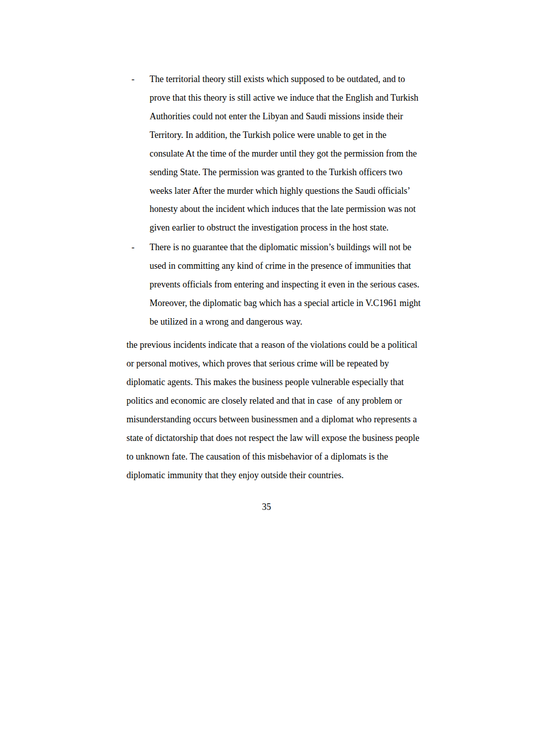The territorial theory still exists which supposed to be outdated, and to prove that this theory is still active we induce that the English and Turkish Authorities could not enter the Libyan and Saudi missions inside their Territory. In addition, the Turkish police were unable to get in the consulate At the time of the murder until they got the permission from the sending State. The permission was granted to the Turkish officers two weeks later After the murder which highly questions the Saudi officials’ honesty about the incident which induces that the late permission was not given earlier to obstruct the investigation process in the host state.
There is no guarantee that the diplomatic mission’s buildings will not be used in committing any kind of crime in the presence of immunities that prevents officials from entering and inspecting it even in the serious cases. Moreover, the diplomatic bag which has a special article in V.C1961 might be utilized in a wrong and dangerous way.
the previous incidents indicate that a reason of the violations could be a political or personal motives, which proves that serious crime will be repeated by diplomatic agents. This makes the business people vulnerable especially that politics and economic are closely related and that in case of any problem or misunderstanding occurs between businessmen and a diplomat who represents a state of dictatorship that does not respect the law will expose the business people to unknown fate. The causation of this misbehavior of a diplomats is the diplomatic immunity that they enjoy outside their countries.
35